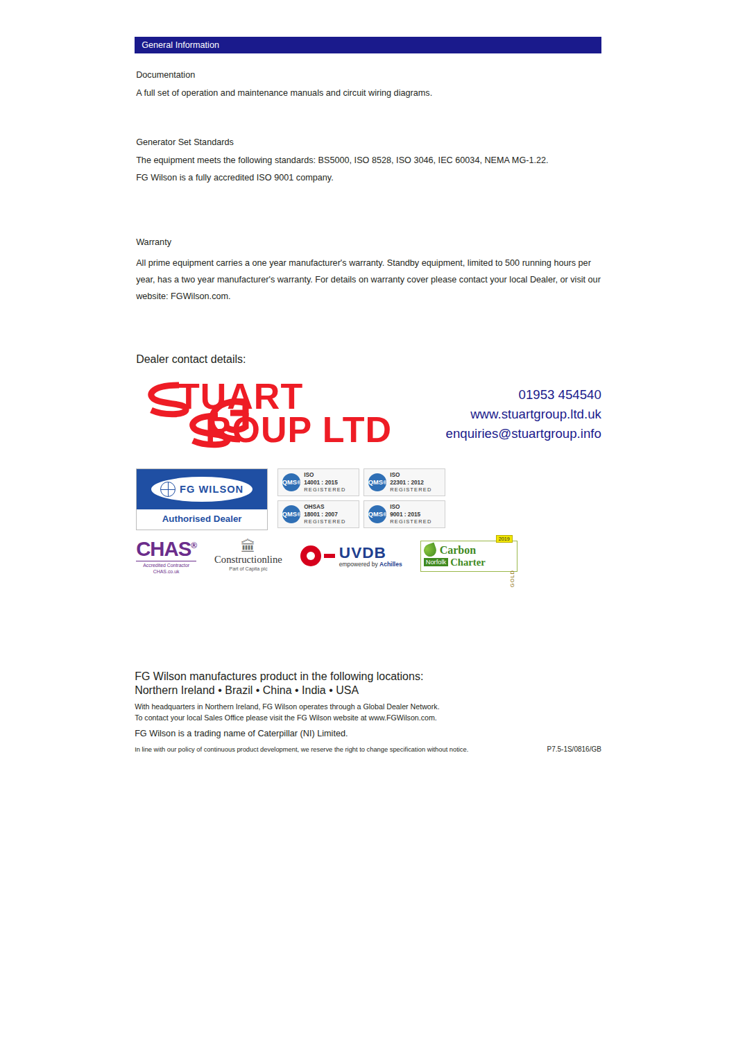General Information
Documentation
A full set of operation and maintenance manuals and circuit wiring diagrams.
Generator Set Standards
The equipment meets the following standards: BS5000, ISO 8528, ISO 3046, IEC 60034, NEMA MG-1.22.
FG Wilson is a fully accredited ISO 9001 company.
Warranty
All prime equipment carries a one year manufacturer's warranty. Standby equipment, limited to 500 running hours per year, has a two year manufacturer's warranty. For details on warranty cover please contact your local Dealer, or visit our website: FGWilson.com.
Dealer contact details:
TUART ROUP LTD
01953 454540
www.stuartgroup.ltd.uk
enquiries@stuartgroup.info
FG WILSON
Authorised Dealer
QMS®
ISO
14001 : 2015
REGISTERED
QMS®
ISO
22301 : 2012
REGISTERED
QMS®
OHSAS
18001 : 2007
REGISTERED
QMS®
ISO
9001 : 2015
REGISTERED
CHAS®
Accredited Contractor
CHAS.co.uk
🏛
Constructionline
Part of Capita plc
UVDB
empowered by Achilles
2019
Carbon
Norfolk Charter
GOLD
FG Wilson manufactures product in the following locations:
Northern Ireland • Brazil • China • India • USA
With headquarters in Northern Ireland, FG Wilson operates through a Global Dealer Network.
To contact your local Sales Office please visit the FG Wilson website at www.FGWilson.com.
FG Wilson is a trading name of Caterpillar (NI) Limited.
In line with our policy of continuous product development, we reserve the right to change specification without notice. P7.5-1S/0816/GB